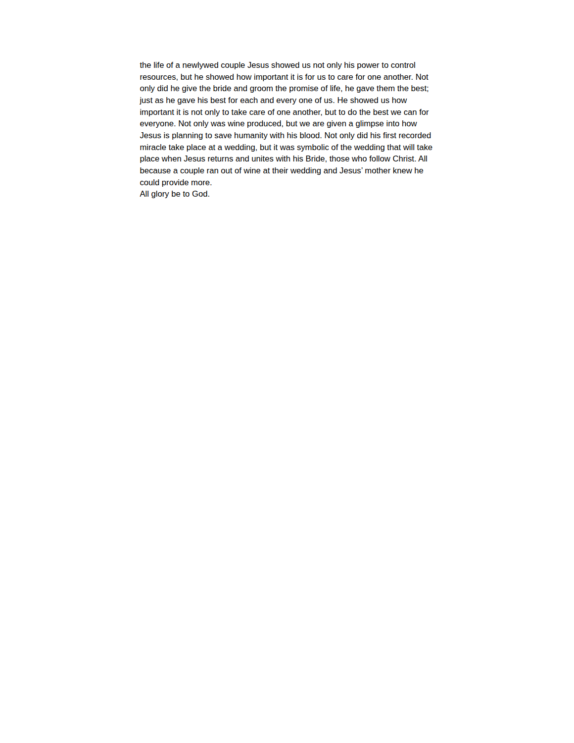the life of a newlywed couple Jesus showed us not only his power to control resources, but he showed how important it is for us to care for one another. Not only did he give the bride and groom the promise of life, he gave them the best; just as he gave his best for each and every one of us. He showed us how important it is not only to take care of one another, but to do the best we can for everyone. Not only was wine produced, but we are given a glimpse into how Jesus is planning to save humanity with his blood. Not only did his first recorded miracle take place at a wedding, but it was symbolic of the wedding that will take place when Jesus returns and unites with his Bride, those who follow Christ. All because a couple ran out of wine at their wedding and Jesus’ mother knew he could provide more.
All glory be to God.